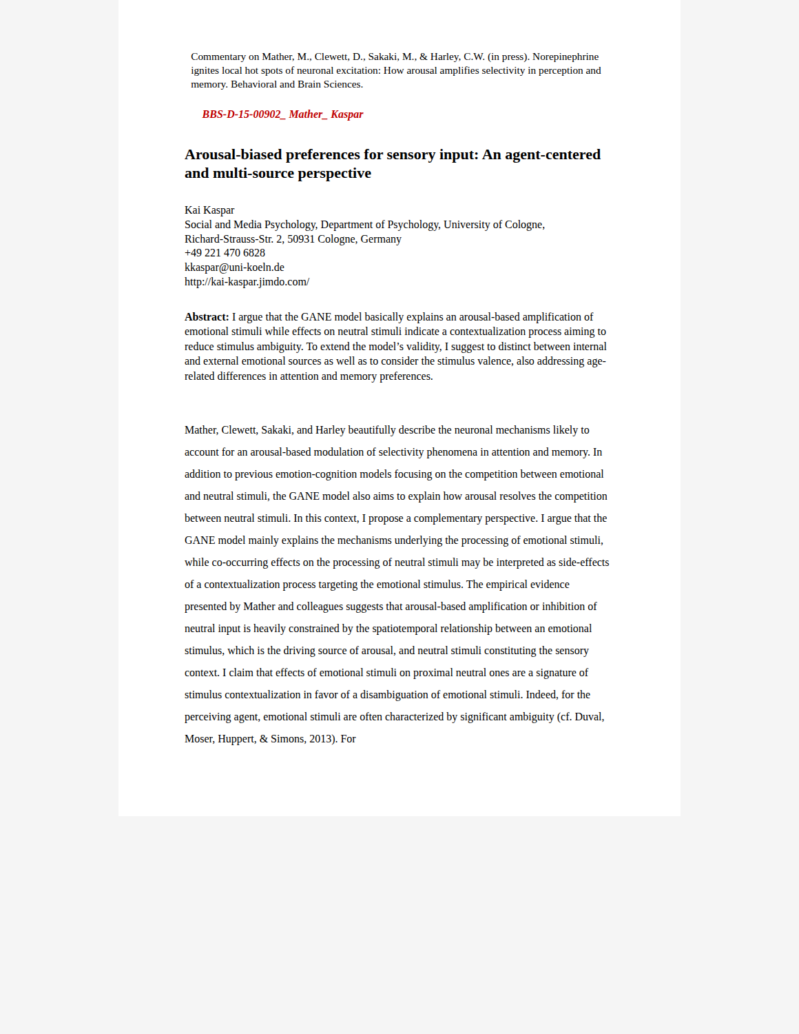Commentary on Mather, M., Clewett, D., Sakaki, M., & Harley, C.W. (in press). Norepinephrine ignites local hot spots of neuronal excitation: How arousal amplifies selectivity in perception and memory. Behavioral and Brain Sciences.
BBS-D-15-00902_ Mather_ Kaspar
Arousal-biased preferences for sensory input: An agent-centered and multi-source perspective
Kai Kaspar
Social and Media Psychology, Department of Psychology, University of Cologne,
Richard-Strauss-Str. 2, 50931 Cologne, Germany
+49 221 470 6828
kkaspar@uni-koeln.de
http://kai-kaspar.jimdo.com/
Abstract: I argue that the GANE model basically explains an arousal-based amplification of emotional stimuli while effects on neutral stimuli indicate a contextualization process aiming to reduce stimulus ambiguity. To extend the model’s validity, I suggest to distinct between internal and external emotional sources as well as to consider the stimulus valence, also addressing age-related differences in attention and memory preferences.
Mather, Clewett, Sakaki, and Harley beautifully describe the neuronal mechanisms likely to account for an arousal-based modulation of selectivity phenomena in attention and memory. In addition to previous emotion-cognition models focusing on the competition between emotional and neutral stimuli, the GANE model also aims to explain how arousal resolves the competition between neutral stimuli. In this context, I propose a complementary perspective. I argue that the GANE model mainly explains the mechanisms underlying the processing of emotional stimuli, while co-occurring effects on the processing of neutral stimuli may be interpreted as side-effects of a contextualization process targeting the emotional stimulus. The empirical evidence presented by Mather and colleagues suggests that arousal-based amplification or inhibition of neutral input is heavily constrained by the spatiotemporal relationship between an emotional stimulus, which is the driving source of arousal, and neutral stimuli constituting the sensory context. I claim that effects of emotional stimuli on proximal neutral ones are a signature of stimulus contextualization in favor of a disambiguation of emotional stimuli. Indeed, for the perceiving agent, emotional stimuli are often characterized by significant ambiguity (cf. Duval, Moser, Huppert, & Simons, 2013). For